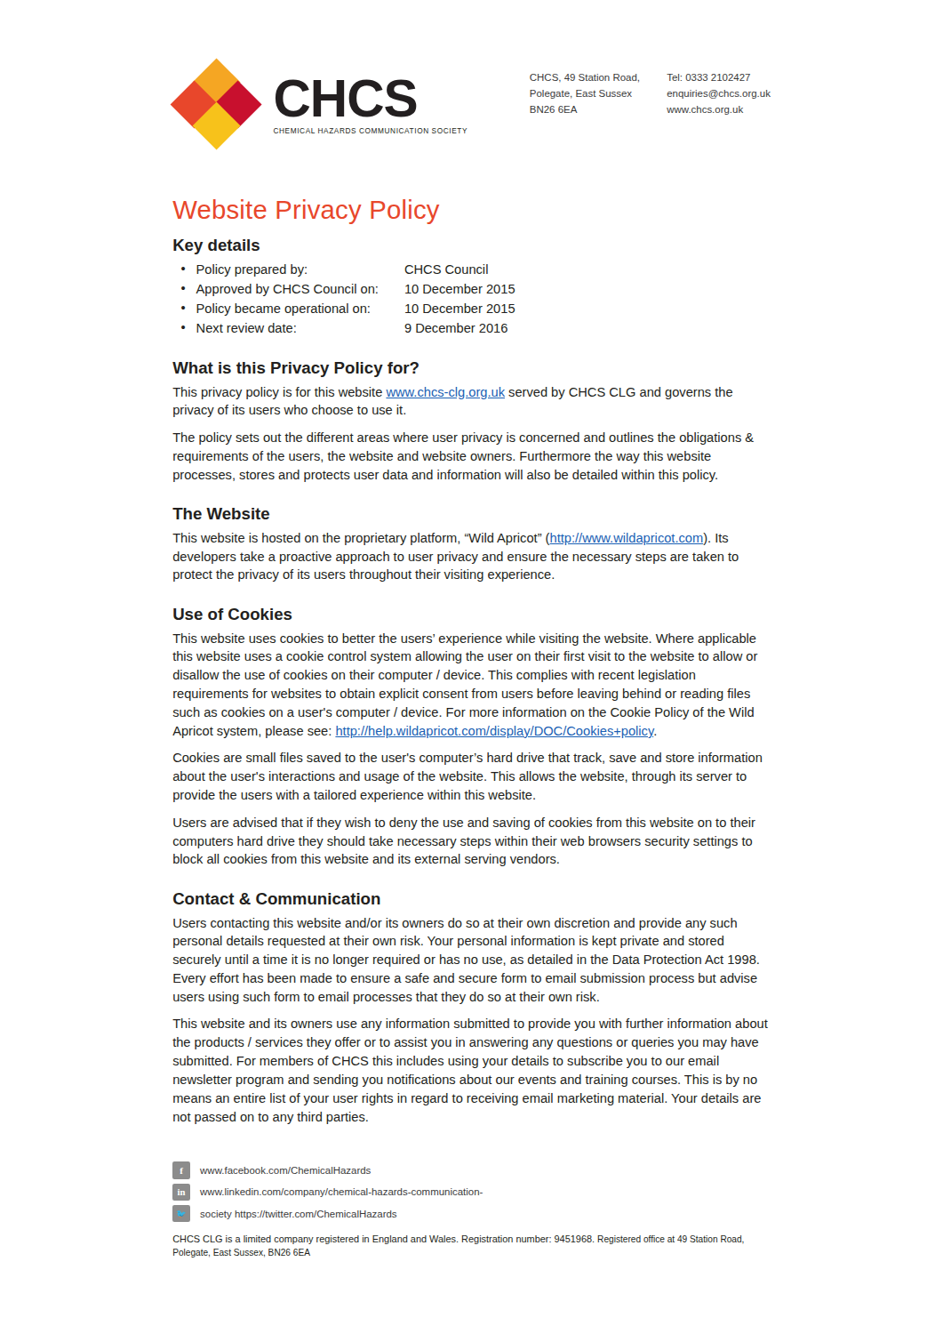CHCS CHEMICAL HAZARDS COMMUNICATION SOCIETY
CHCS, 49 Station Road,
Polegate, East Sussex
BN26 6EA
Tel: 0333 2102427
enquiries@chcs.org.uk
www.chcs.org.uk
Website Privacy Policy
Key details
Policy prepared by: CHCS Council
Approved by CHCS Council on: 10 December 2015
Policy became operational on: 10 December 2015
Next review date: 9 December 2016
What is this Privacy Policy for?
This privacy policy is for this website www.chcs-clg.org.uk served by CHCS CLG and governs the privacy of its users who choose to use it.
The policy sets out the different areas where user privacy is concerned and outlines the obligations & requirements of the users, the website and website owners. Furthermore the way this website processes, stores and protects user data and information will also be detailed within this policy.
The Website
This website is hosted on the proprietary platform, “Wild Apricot” (http://www.wildapricot.com). Its developers take a proactive approach to user privacy and ensure the necessary steps are taken to protect the privacy of its users throughout their visiting experience.
Use of Cookies
This website uses cookies to better the users’ experience while visiting the website. Where applicable this website uses a cookie control system allowing the user on their first visit to the website to allow or disallow the use of cookies on their computer / device. This complies with recent legislation requirements for websites to obtain explicit consent from users before leaving behind or reading files such as cookies on a user's computer / device. For more information on the Cookie Policy of the Wild Apricot system, please see: http://help.wildapricot.com/display/DOC/Cookies+policy.
Cookies are small files saved to the user's computer’s hard drive that track, save and store information about the user's interactions and usage of the website. This allows the website, through its server to provide the users with a tailored experience within this website.
Users are advised that if they wish to deny the use and saving of cookies from this website on to their computers hard drive they should take necessary steps within their web browsers security settings to block all cookies from this website and its external serving vendors.
Contact & Communication
Users contacting this website and/or its owners do so at their own discretion and provide any such personal details requested at their own risk. Your personal information is kept private and stored securely until a time it is no longer required or has no use, as detailed in the Data Protection Act 1998. Every effort has been made to ensure a safe and secure form to email submission process but advise users using such form to email processes that they do so at their own risk.
This website and its owners use any information submitted to provide you with further information about the products / services they offer or to assist you in answering any questions or queries you may have submitted. For members of CHCS this includes using your details to subscribe you to our email newsletter program and sending you notifications about our events and training courses. This is by no means an entire list of your user rights in regard to receiving email marketing material. Your details are not passed on to any third parties.
f
www.facebook.com/ChemicalHazards
in
www.linkedin.com/company/chemical-hazards-communication-
🐦
society https://twitter.com/ChemicalHazards
CHCS CLG is a limited company registered in England and Wales. Registration number: 9451968. Registered office at 49 Station Road, Polegate, East Sussex, BN26 6EA